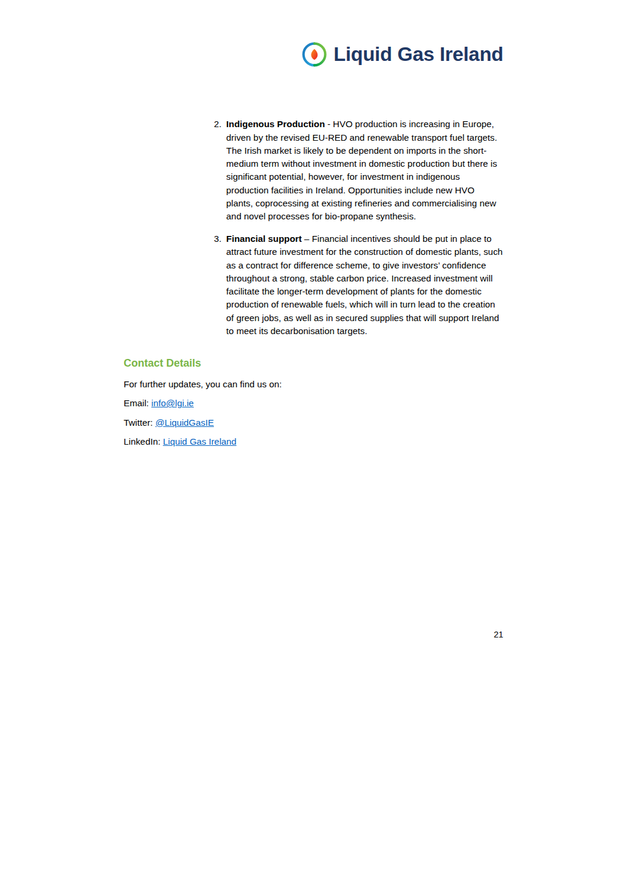Liquid Gas Ireland
Indigenous Production - HVO production is increasing in Europe, driven by the revised EU-RED and renewable transport fuel targets. The Irish market is likely to be dependent on imports in the short-medium term without investment in domestic production but there is significant potential, however, for investment in indigenous production facilities in Ireland. Opportunities include new HVO plants, coprocessing at existing refineries and commercialising new and novel processes for bio-propane synthesis.
Financial support – Financial incentives should be put in place to attract future investment for the construction of domestic plants, such as a contract for difference scheme, to give investors’ confidence throughout a strong, stable carbon price. Increased investment will facilitate the longer-term development of plants for the domestic production of renewable fuels, which will in turn lead to the creation of green jobs, as well as in secured supplies that will support Ireland to meet its decarbonisation targets.
Contact Details
For further updates, you can find us on:
Email: info@lgi.ie
Twitter: @LiquidGasIE
LinkedIn: Liquid Gas Ireland
21